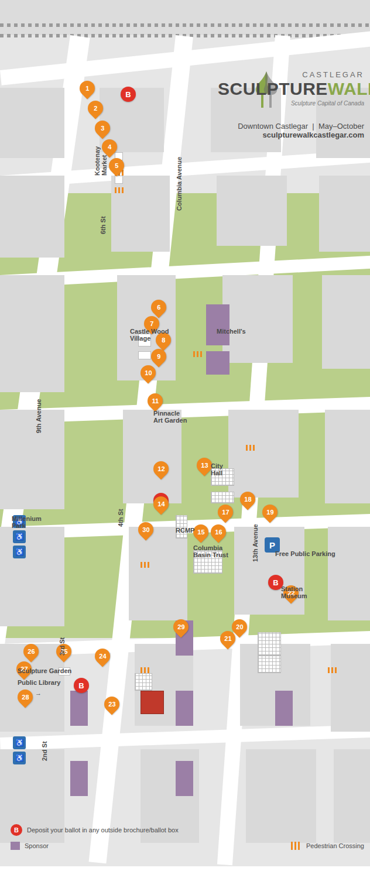♿
♿
♿
♿
♿
P
B
B
B
B
1
2
3
4
5
6
7
8
9
10
11
12
13
14
15
16
17
18
19
20
21
22
23
24
25
26
27
28
29
30
Kootenay
Market
6th St
Columbia Avenue
9th Avenue
4th St
3rd St
2nd St
13th Avenue
Castle Wood
Village
Pinnacle
Art Garden
City
Hall
RCMP
Columbia
Basin Trust
Free Public Parking
Station
Museum
Sculpture Garden
Public Library
Millenium
Park
Mitchell's
→
CASTLEGAR
SCULPTURE WALK™
Sculpture Capital of Canada
Downtown Castlegar | May–October
sculpturewalkcastlegar.com
B Deposit your ballot in any outside brochure/ballot box
Sponsor
Pedestrian Crossing